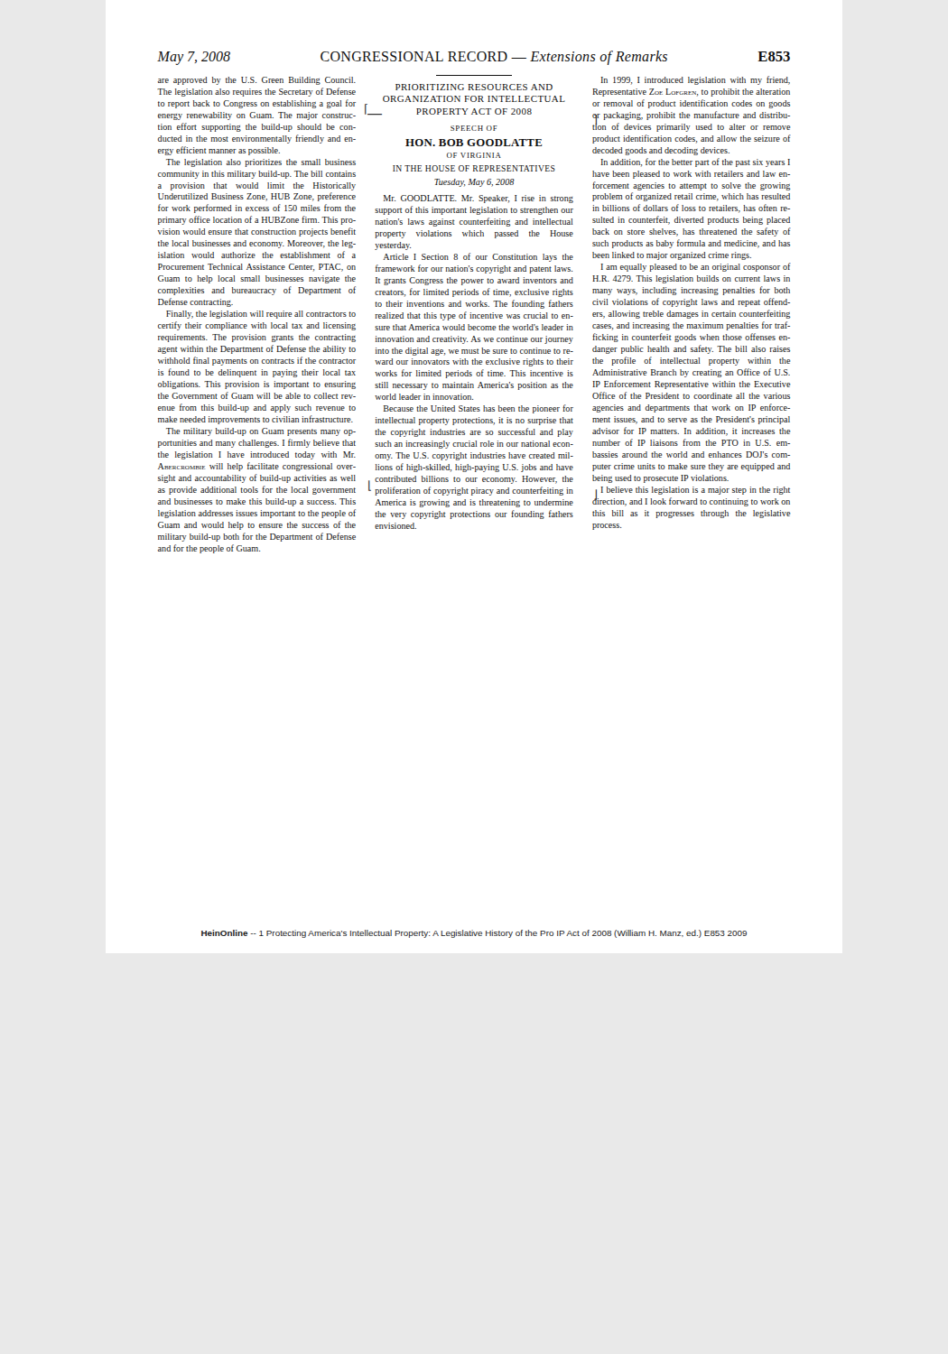May 7, 2008
CONGRESSIONAL RECORD — Extensions of Remarks
E853
are approved by the U.S. Green Building Council. The legislation also requires the Secretary of Defense to report back to Congress on establishing a goal for energy renewability on Guam. The major construction effort supporting the build-up should be conducted in the most environmentally friendly and energy efficient manner as possible.
The legislation also prioritizes the small business community in this military build-up. The bill contains a provision that would limit the Historically Underutilized Business Zone, HUB Zone, preference for work performed in excess of 150 miles from the primary office location of a HUBZone firm. This provision would ensure that construction projects benefit the local businesses and economy. Moreover, the legislation would authorize the establishment of a Procurement Technical Assistance Center, PTAC, on Guam to help local small businesses navigate the complexities and bureaucracy of Department of Defense contracting.
Finally, the legislation will require all contractors to certify their compliance with local tax and licensing requirements. The provision grants the contracting agent within the Department of Defense the ability to withhold final payments on contracts if the contractor is found to be delinquent in paying their local tax obligations. This provision is important to ensuring the Government of Guam will be able to collect revenue from this build-up and apply such revenue to make needed improvements to civilian infrastructure.
The military build-up on Guam presents many opportunities and many challenges. I firmly believe that the legislation I have introduced today with Mr. Abercrombie will help facilitate congressional oversight and accountability of build-up activities as well as provide additional tools for the local government and businesses to make this build-up a success. This legislation addresses issues important to the people of Guam and would help to ensure the success of the military build-up both for the Department of Defense and for the people of Guam.
Prioritizing Resources and Organization for Intellectual Property Act of 2008
speech of
Hon. Bob Goodlatte
of virginia
in the house of representatives
Tuesday, May 6, 2008
Mr. GOODLATTE. Mr. Speaker, I rise in strong support of this important legislation to strengthen our nation's laws against counterfeiting and intellectual property violations which passed the House yesterday.
Article I Section 8 of our Constitution lays the framework for our nation's copyright and patent laws. It grants Congress the power to award inventors and creators, for limited periods of time, exclusive rights to their inventions and works. The founding fathers realized that this type of incentive was crucial to ensure that America would become the world's leader in innovation and creativity. As we continue our journey into the digital age, we must be sure to continue to reward our innovators with the exclusive rights to their works for limited periods of time. This incentive is still necessary to maintain America's position as the world leader in innovation.
Because the United States has been the pioneer for intellectual property protections, it is no surprise that the copyright industries are so successful and play such an increasingly crucial role in our national economy. The U.S. copyright industries have created millions of high-skilled, high-paying U.S. jobs and have contributed billions to our economy. However, the proliferation of copyright piracy and counterfeiting in America is growing and is threatening to undermine the very copyright protections our founding fathers envisioned.
In 1999, I introduced legislation with my friend, Representative Zoe Lofgren, to prohibit the alteration or removal of product identification codes on goods or packaging, prohibit the manufacture and distribution of devices primarily used to alter or remove product identification codes, and allow the seizure of decoded goods and decoding devices.
In addition, for the better part of the past six years I have been pleased to work with retailers and law enforcement agencies to attempt to solve the growing problem of organized retail crime, which has resulted in billions of dollars of loss to retailers, has often resulted in counterfeit, diverted products being placed back on store shelves, has threatened the safety of such products as baby formula and medicine, and has been linked to major organized crime rings.
I am equally pleased to be an original cosponsor of H.R. 4279. This legislation builds on current laws in many ways, including increasing penalties for both civil violations of copyright laws and repeat offenders, allowing treble damages in certain counterfeiting cases, and increasing the maximum penalties for trafficking in counterfeit goods when those offenses endanger public health and safety. The bill also raises the profile of intellectual property within the Administrative Branch by creating an Office of U.S. IP Enforcement Representative within the Executive Office of the President to coordinate all the various agencies and departments that work on IP enforcement issues, and to serve as the President's principal advisor for IP matters. In addition, it increases the number of IP liaisons from the PTO in U.S. embassies around the world and enhances DOJ's computer crime units to make sure they are equipped and being used to prosecute IP violations.
I believe this legislation is a major step in the right direction, and I look forward to continuing to work on this bill as it progresses through the legislative process.
— ⌈ ⌉ ⌋ ⌊
HeinOnline -- 1 Protecting America's Intellectual Property: A Legislative History of the Pro IP Act of 2008 (William H. Manz, ed.) E853 2009